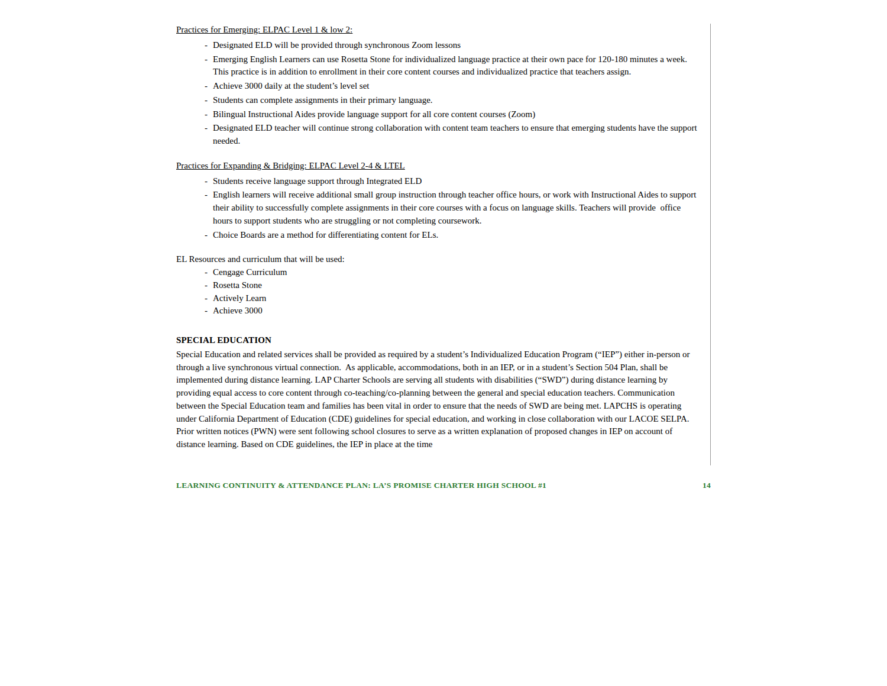Practices for Emerging: ELPAC Level 1 & low 2:
Designated ELD will be provided through synchronous Zoom lessons
Emerging English Learners can use Rosetta Stone for individualized language practice at their own pace for 120-180 minutes a week. This practice is in addition to enrollment in their core content courses and individualized practice that teachers assign.
Achieve 3000 daily at the student’s level set
Students can complete assignments in their primary language.
Bilingual Instructional Aides provide language support for all core content courses (Zoom)
Designated ELD teacher will continue strong collaboration with content team teachers to ensure that emerging students have the support needed.
Practices for Expanding & Bridging: ELPAC Level 2-4 & LTEL
Students receive language support through Integrated ELD
English learners will receive additional small group instruction through teacher office hours, or work with Instructional Aides to support their ability to successfully complete assignments in their core courses with a focus on language skills. Teachers will provide office hours to support students who are struggling or not completing coursework.
Choice Boards are a method for differentiating content for ELs.
EL Resources and curriculum that will be used:
Cengage Curriculum
Rosetta Stone
Actively Learn
Achieve 3000
SPECIAL EDUCATION
Special Education and related services shall be provided as required by a student’s Individualized Education Program (“IEP”) either in-person or through a live synchronous virtual connection. As applicable, accommodations, both in an IEP, or in a student’s Section 504 Plan, shall be implemented during distance learning. LAP Charter Schools are serving all students with disabilities (“SWD”) during distance learning by providing equal access to core content through co-teaching/co-planning between the general and special education teachers. Communication between the Special Education team and families has been vital in order to ensure that the needs of SWD are being met. LAPCHS is operating under California Department of Education (CDE) guidelines for special education, and working in close collaboration with our LACOE SELPA. Prior written notices (PWN) were sent following school closures to serve as a written explanation of proposed changes in IEP on account of distance learning. Based on CDE guidelines, the IEP in place at the time
Learning Continuity & Attendance Plan: LA’s Promise Charter High School #1 14